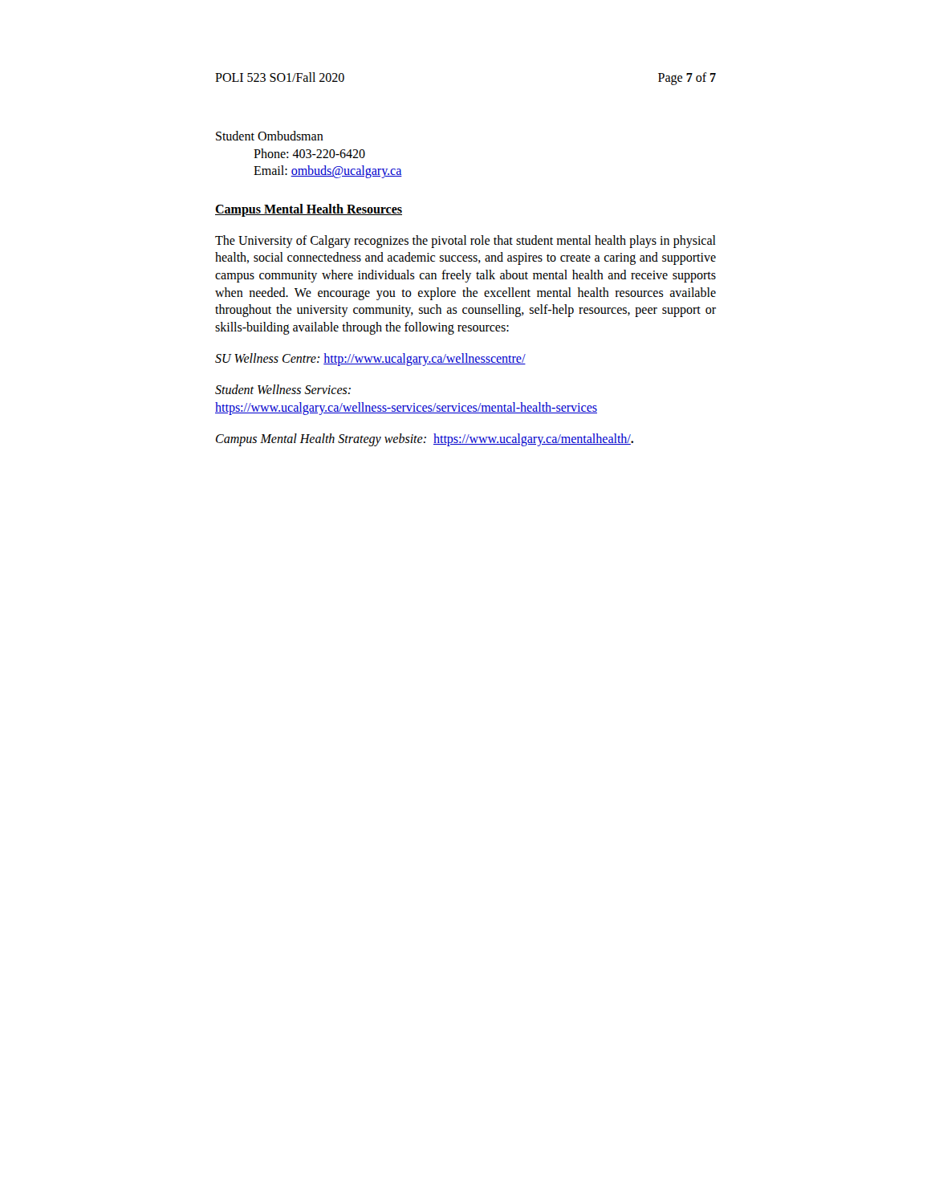POLI 523 SO1/Fall 2020
Page 7 of 7
Student Ombudsman
Phone: 403-220-6420
Email: ombuds@ucalgary.ca
Campus Mental Health Resources
The University of Calgary recognizes the pivotal role that student mental health plays in physical health, social connectedness and academic success, and aspires to create a caring and supportive campus community where individuals can freely talk about mental health and receive supports when needed. We encourage you to explore the excellent mental health resources available throughout the university community, such as counselling, self-help resources, peer support or skills-building available through the following resources:
SU Wellness Centre: http://www.ucalgary.ca/wellnesscentre/
Student Wellness Services:
https://www.ucalgary.ca/wellness-services/services/mental-health-services
Campus Mental Health Strategy website: https://www.ucalgary.ca/mentalhealth/.